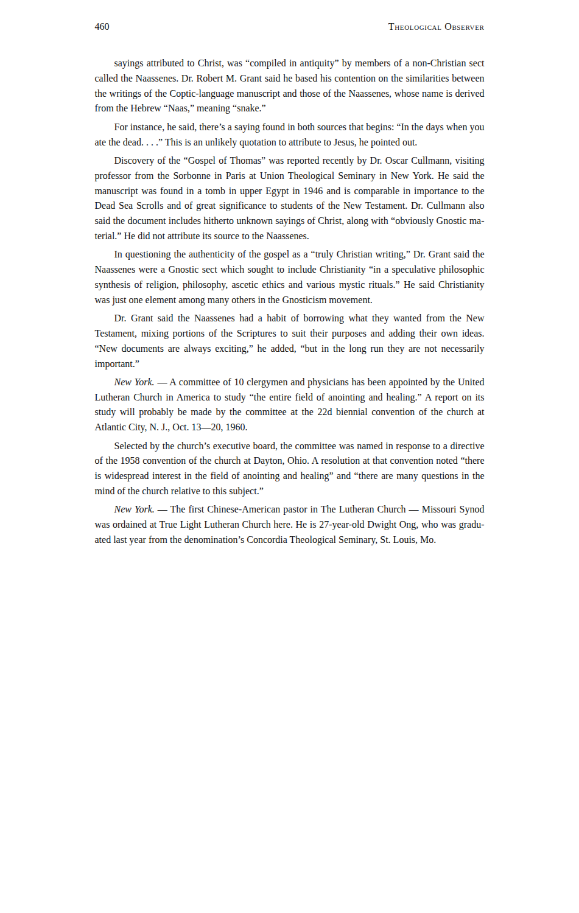460 Theological Observer
sayings attributed to Christ, was “compiled in antiquity” by members of a non-Christian sect called the Naassenes. Dr. Robert M. Grant said he based his contention on the similarities between the writings of the Coptic-language manuscript and those of the Naassenes, whose name is derived from the Hebrew “Naas,” meaning “snake.”
For instance, he said, there’s a saying found in both sources that begins: “In the days when you ate the dead. . . .” This is an unlikely quotation to attribute to Jesus, he pointed out.
Discovery of the “Gospel of Thomas” was reported recently by Dr. Oscar Cullmann, visiting professor from the Sorbonne in Paris at Union Theological Seminary in New York. He said the manuscript was found in a tomb in upper Egypt in 1946 and is comparable in importance to the Dead Sea Scrolls and of great significance to students of the New Testament. Dr. Cullmann also said the document includes hitherto unknown sayings of Christ, along with “obviously Gnostic material.” He did not attribute its source to the Naassenes.
In questioning the authenticity of the gospel as a “truly Christian writing,” Dr. Grant said the Naassenes were a Gnostic sect which sought to include Christianity “in a speculative philosophic synthesis of religion, philosophy, ascetic ethics and various mystic rituals.” He said Christianity was just one element among many others in the Gnosticism movement.
Dr. Grant said the Naassenes had a habit of borrowing what they wanted from the New Testament, mixing portions of the Scriptures to suit their purposes and adding their own ideas. “New documents are always exciting,” he added, “but in the long run they are not necessarily important.”
New York. — A committee of 10 clergymen and physicians has been appointed by the United Lutheran Church in America to study “the entire field of anointing and healing.” A report on its study will probably be made by the committee at the 22d biennial convention of the church at Atlantic City, N. J., Oct. 13—20, 1960.
Selected by the church’s executive board, the committee was named in response to a directive of the 1958 convention of the church at Dayton, Ohio. A resolution at that convention noted “there is widespread interest in the field of anointing and healing” and “there are many questions in the mind of the church relative to this subject.”
New York. — The first Chinese-American pastor in The Lutheran Church — Missouri Synod was ordained at True Light Lutheran Church here. He is 27-year-old Dwight Ong, who was graduated last year from the denomination’s Concordia Theological Seminary, St. Louis, Mo.